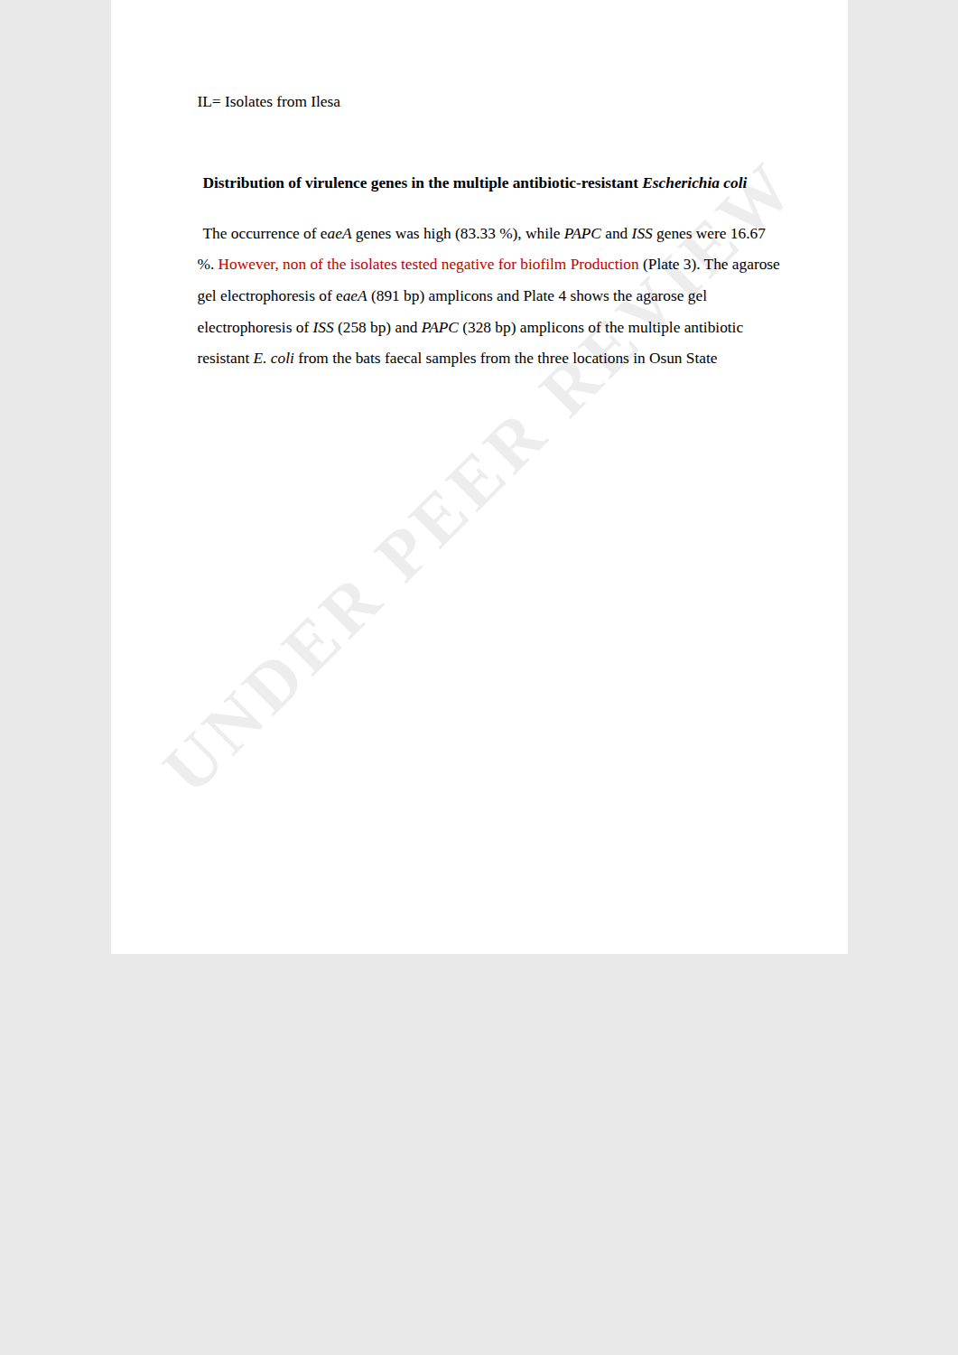UNDER PEER REVIEW
IL= Isolates from Ilesa
Distribution of virulence genes in the multiple antibiotic-resistant Escherichia coli
The occurrence of eaeA genes was high (83.33 %), while PAPC and ISS genes were 16.67 %. However, non of the isolates tested negative for biofilm Production (Plate 3). The agarose gel electrophoresis of eaeA (891 bp) amplicons and Plate 4 shows the agarose gel electrophoresis of ISS (258 bp) and PAPC (328 bp) amplicons of the multiple antibiotic resistant E. coli from the bats faecal samples from the three locations in Osun State